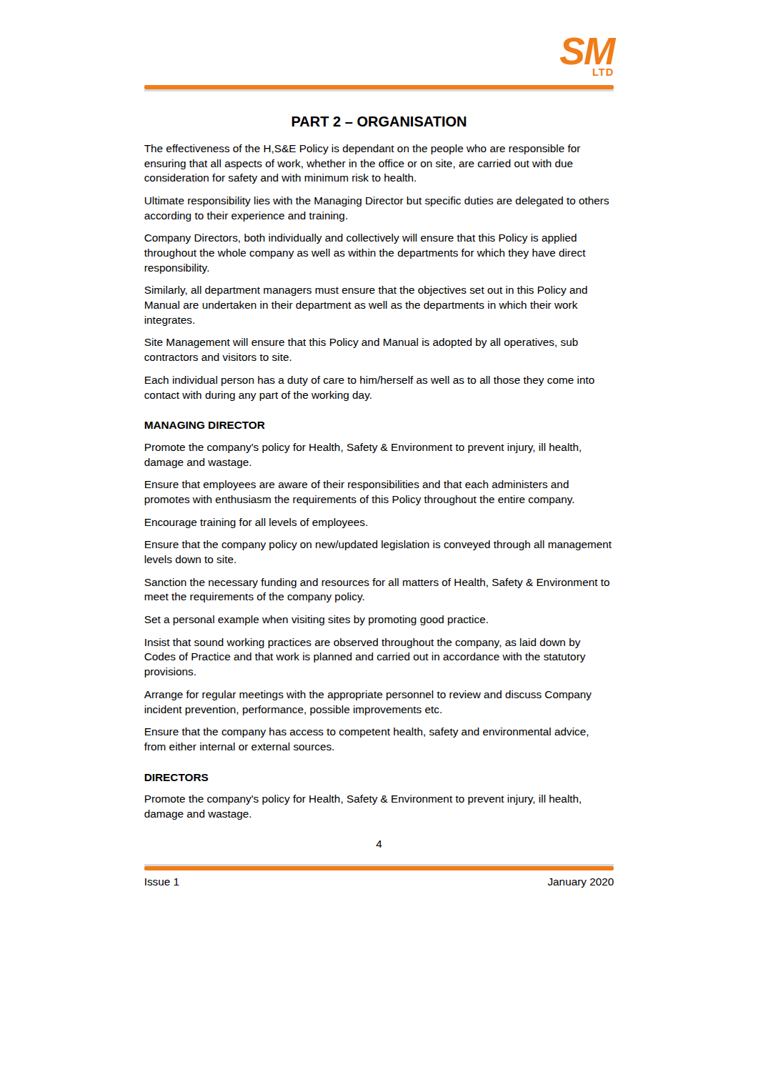SM
LTD
PART 2 – ORGANISATION
The effectiveness of the H,S&E Policy is dependant on the people who are responsible for ensuring that all aspects of work, whether in the office or on site, are carried out with due consideration for safety and with minimum risk to health.
Ultimate responsibility lies with the Managing Director but specific duties are delegated to others according to their experience and training.
Company Directors, both individually and collectively will ensure that this Policy is applied throughout the whole company as well as within the departments for which they have direct responsibility.
Similarly, all department managers must ensure that the objectives set out in this Policy and Manual are undertaken in their department as well as the departments in which their work integrates.
Site Management will ensure that this Policy and Manual is adopted by all operatives, sub contractors and visitors to site.
Each individual person has a duty of care to him/herself as well as to all those they come into contact with during any part of the working day.
Managing Director
Promote the company's policy for Health, Safety & Environment to prevent injury, ill health, damage and wastage.
Ensure that employees are aware of their responsibilities and that each administers and promotes with enthusiasm the requirements of this Policy throughout the entire company.
Encourage training for all levels of employees.
Ensure that the company policy on new/updated legislation is conveyed through all management levels down to site.
Sanction the necessary funding and resources for all matters of Health, Safety & Environment to meet the requirements of the company policy.
Set a personal example when visiting sites by promoting good practice.
Insist that sound working practices are observed throughout the company, as laid down by Codes of Practice and that work is planned and carried out in accordance with the statutory provisions.
Arrange for regular meetings with the appropriate personnel to review and discuss Company incident prevention, performance, possible improvements etc.
Ensure that the company has access to competent health, safety and environmental advice, from either internal or external sources.
Directors
Promote the company's policy for Health, Safety & Environment to prevent injury, ill health, damage and wastage.
4
Issue 1
January 2020